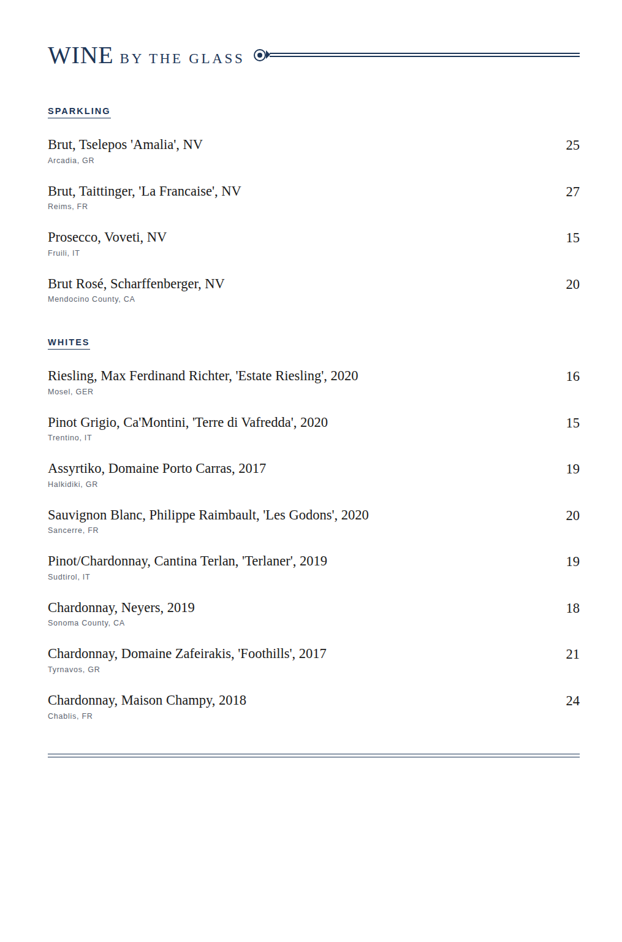WINE by the glass
Sparkling
Brut, Tselepos 'Amalia', NV
Arcadia, GR
25
Brut, Taittinger, 'La Francaise', NV
Reims, FR
27
Prosecco, Voveti, NV
Fruili, IT
15
Brut Rosé, Scharffenberger, NV
Mendocino County, CA
20
Whites
Riesling, Max Ferdinand Richter, 'Estate Riesling', 2020
Mosel, GER
16
Pinot Grigio, Ca'Montini, 'Terre di Vafredda', 2020
Trentino, IT
15
Assyrtiko, Domaine Porto Carras, 2017
Halkidiki, GR
19
Sauvignon Blanc, Philippe Raimbault, 'Les Godons', 2020
Sancerre, FR
20
Pinot/Chardonnay, Cantina Terlan, 'Terlaner', 2019
Sudtirol, IT
19
Chardonnay, Neyers, 2019
Sonoma County, CA
18
Chardonnay, Domaine Zafeirakis, 'Foothills', 2017
Tyrnavos, GR
21
Chardonnay, Maison Champy, 2018
Chablis, FR
24